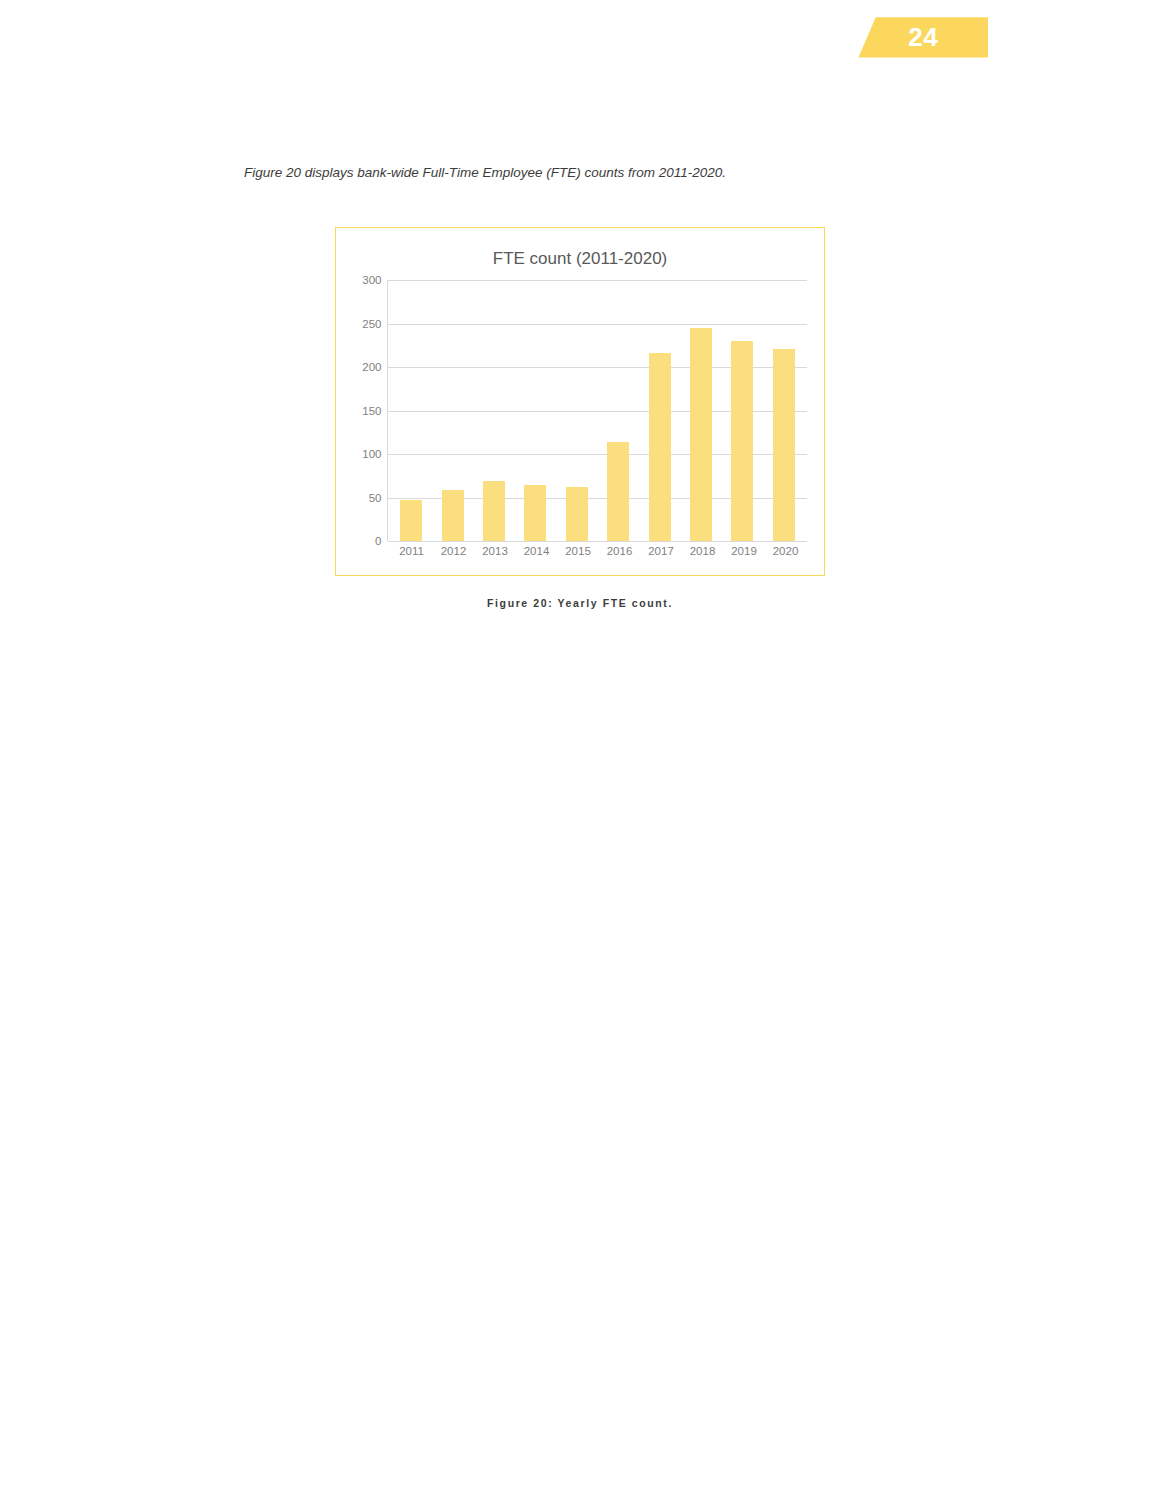24
Figure 20 displays bank-wide Full-Time Employee (FTE) counts from 2011-2020.
FTE count (2011-2020)
300 250 200 150 100 50 0
2011 2012 2013 2014 2015 2016 2017 2018 2019 2020
Figure 20: Yearly FTE count.